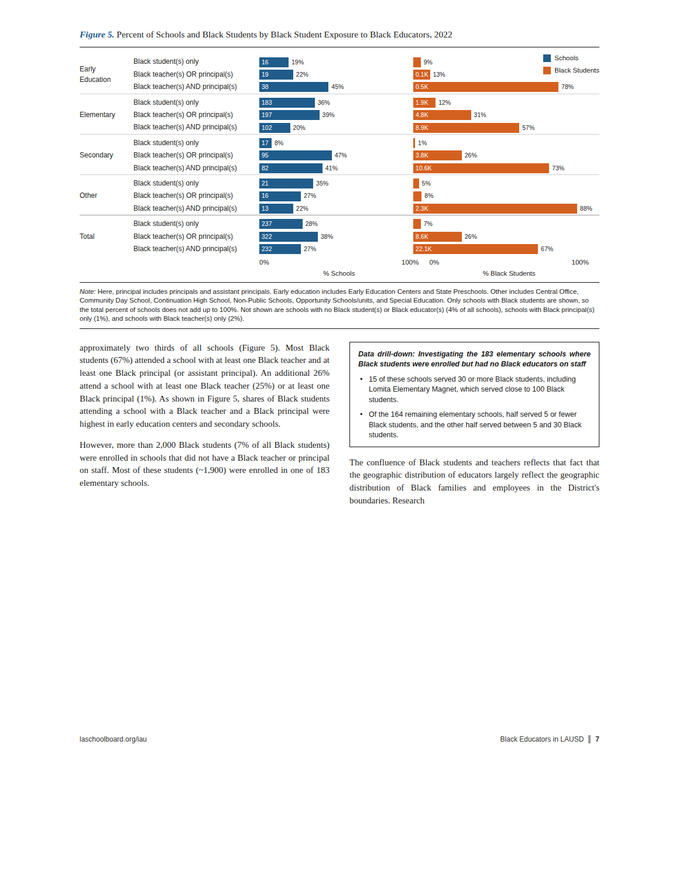Figure 5. Percent of Schools and Black Students by Black Student Exposure to Black Educators, 2022
Schools
Black Students
| Early Education | Black student(s) only | 16 19% | 9% |
| Black teacher(s) OR principal(s) | 19 22% | 0.1K 13% |
| Black teacher(s) AND principal(s) | 38 45% | 0.5K 78% |
| Elementary | Black student(s) only | 183 36% | 1.9K 12% |
| Black teacher(s) OR principal(s) | 197 39% | 4.8K 31% |
| Black teacher(s) AND principal(s) | 102 20% | 8.9K 57% |
| Secondary | Black student(s) only | 17 8% | 1% |
| Black teacher(s) OR principal(s) | 95 47% | 3.8K 26% |
| Black teacher(s) AND principal(s) | 82 41% | 10.6K 73% |
| Other | Black student(s) only | 21 35% | 5% |
| Black teacher(s) OR principal(s) | 16 27% | 8% |
| Black teacher(s) AND principal(s) | 13 22% | 2.3K 88% |
| Total | Black student(s) only | 237 28% | 7% |
| Black teacher(s) OR principal(s) | 322 38% | 8.6K 26% |
| Black teacher(s) AND principal(s) | 232 27% | 22.1K 67% |
0% 100%
0% 100%
% Schools
% Black Students
Note: Here, principal includes principals and assistant principals. Early education includes Early Education Centers and State Preschools. Other includes Central Office, Community Day School, Continuation High School, Non-Public Schools, Opportunity Schools/units, and Special Education. Only schools with Black students are shown, so the total percent of schools does not add up to 100%. Not shown are schools with no Black student(s) or Black educator(s) (4% of all schools), schools with Black principal(s) only (1%), and schools with Black teacher(s) only (2%).
approximately two thirds of all schools (Figure 5). Most Black students (67%) attended a school with at least one Black teacher and at least one Black principal (or assistant principal). An additional 26% attend a school with at least one Black teacher (25%) or at least one Black principal (1%). As shown in Figure 5, shares of Black students attending a school with a Black teacher and a Black principal were highest in early education centers and secondary schools.
However, more than 2,000 Black students (7% of all Black students) were enrolled in schools that did not have a Black teacher or principal on staff. Most of these students (~1,900) were enrolled in one of 183 elementary schools.
Data drill-down: Investigating the 183 elementary schools where Black students were enrolled but had no Black educators on staff
15 of these schools served 30 or more Black students, including Lomita Elementary Magnet, which served close to 100 Black students.
Of the 164 remaining elementary schools, half served 5 or fewer Black students, and the other half served between 5 and 30 Black students.
The confluence of Black students and teachers reflects that fact that the geographic distribution of educators largely reflect the geographic distribution of Black families and employees in the District's boundaries. Research
laschoolboard.org/iau
Black Educators in LAUSD 7